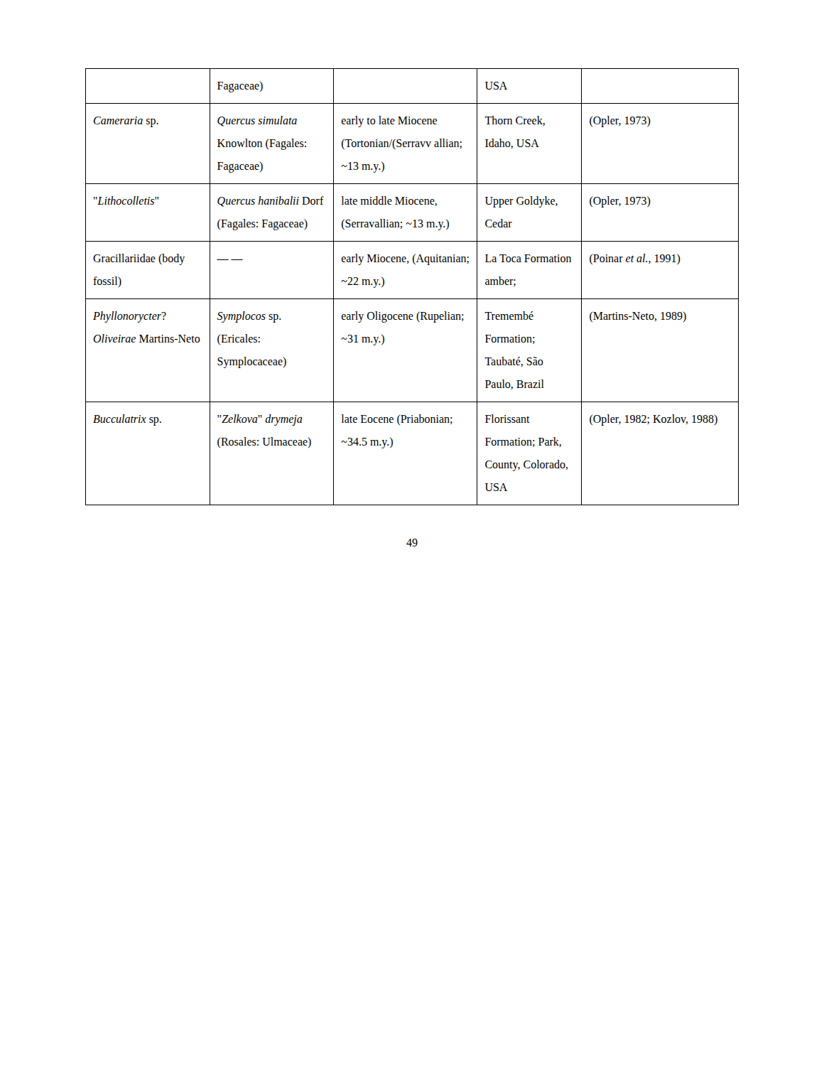| | Fagaceae) | | USA | |
| Cameraria sp. | Quercus simulata Knowlton (Fagales: Fagaceae) | early to late Miocene (Tortonian/(Serravv allian; ~13 m.y.) | Thorn Creek, Idaho, USA | (Opler, 1973) |
| " Lithocolletis " | Quercus hanibalii Dorf (Fagales: Fagaceae) | late middle Miocene, (Serravallian; ~13 m.y.) | Upper Goldyke, Cedar | (Opler, 1973) |
| Gracillariidae (body fossil) | — — | early Miocene, (Aquitanian; ~22 m.y.) | La Toca Formation amber; | (Poinar et al. , 1991) |
| Phyllonorycter ? Oliveirae Martins-Neto | Symplocos sp. (Ericales: Symplocaceae) | early Oligocene (Rupelian; ~31 m.y.) | Tremembé Formation; Taubaté, São Paulo, Brazil | (Martins-Neto, 1989) |
| Bucculatrix sp. | " Zelkova " drymeja (Rosales: Ulmaceae) | late Eocene (Priabonian; ~34.5 m.y.) | Florissant Formation; Park, County, Colorado, USA | (Opler, 1982; Kozlov, 1988) |
49